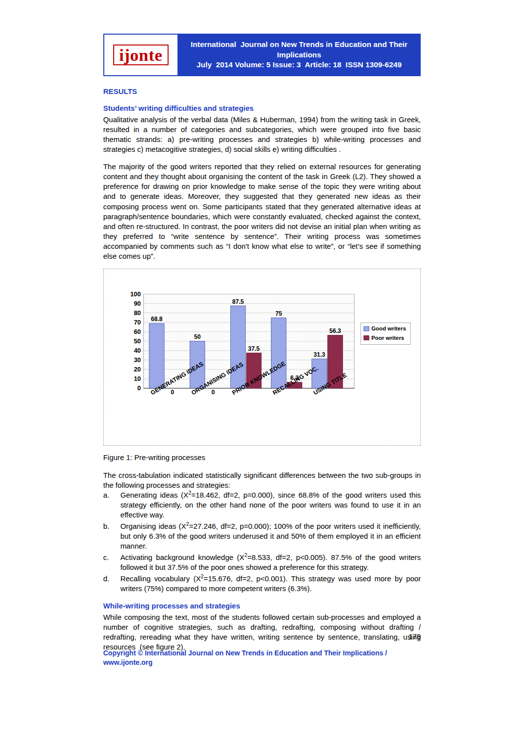ijonte
International Journal on New Trends in Education and Their Implications
July 2014 Volume: 5 Issue: 3 Article: 18 ISSN 1309-6249
RESULTS
Students’ writing difficulties and strategies
Qualitative analysis of the verbal data (Miles & Huberman, 1994) from the writing task in Greek, resulted in a number of categories and subcategories, which were grouped into five basic thematic strands: a) pre-writing processes and strategies b) while-writing processes and strategies c) metacogitive strategies, d) social skills e) writing difficulties .
The majority of the good writers reported that they relied on external resources for generating content and they thought about organising the content of the task in Greek (L2). They showed a preference for drawing on prior knowledge to make sense of the topic they were writing about and to generate ideas. Moreover, they suggested that they generated new ideas as their composing process went on. Some participants stated that they generated alternative ideas at paragraph/sentence boundaries, which were constantly evaluated, checked against the context, and often re-structured. In contrast, the poor writers did not devise an initial plan when writing as they preferred to “write sentence by sentence”. Their writing process was sometimes accompanied by comments such as “I don't know what else to write”, or “let’s see if something else comes up”.
100 90 80 70 60 50 40 30 20 10 0 68.8 50 87.5 37.5 75 6.3 31.3 56.3 0 0 GENERATING IDEAS ORGANISING IDEAS PRIOR KNOWLEDGE RECALLING VOC. USING TITLE Good writers Poor writers
Figure 1: Pre-writing processes
The cross-tabulation indicated statistically significant differences between the two sub-groups in the following processes and strategies:
a. Generating ideas (X2=18.462, df=2, p=0.000), since 68.8% of the good writers used this strategy efficiently, on the other hand none of the poor writers was found to use it in an effective way.
b. Organising ideas (X2=27.246, df=2, p=0.000); 100% of the poor writers used it inefficiently, but only 6.3% of the good writers underused it and 50% of them employed it in an efficient manner.
c. Activating background knowledge (X2=8.533, df=2, p<0.005). 87.5% of the good writers followed it but 37.5% of the poor ones showed a preference for this strategy.
d. Recalling vocabulary (X2=15.676, df=2, p<0.001). This strategy was used more by poor writers (75%) compared to more competent writers (6.3%).
While-writing processes and strategies
While composing the text, most of the students followed certain sub-processes and employed a number of cognitive strategies, such as drafting, redrafting, composing without drafting / redrafting, rereading what they have written, writing sentence by sentence, translating, using resources (see figure 2).
179
Copyright © International Journal on New Trends in Education and Their Implications / www.ijonte.org